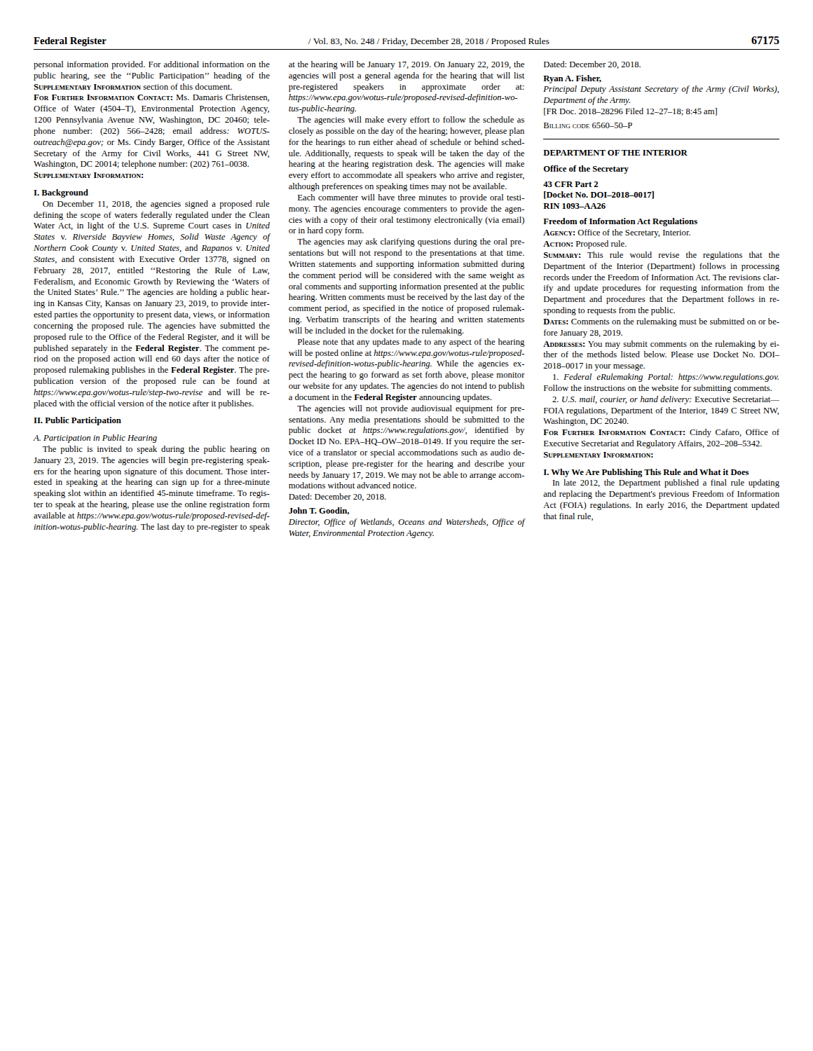Federal Register
/ Vol. 83, No. 248 / Friday, December 28, 2018 / Proposed Rules
67175
personal information provided. For additional information on the public hearing, see the ‘‘Public Participation’’ heading of the Supplementary Information section of this document.
For Further Information Contact: Ms. Damaris Christensen, Office of Water (4504–T), Environmental Protection Agency, 1200 Pennsylvania Avenue NW, Washington, DC 20460; telephone number: (202) 566–2428; email address: WOTUS-outreach@epa.gov; or Ms. Cindy Barger, Office of the Assistant Secretary of the Army for Civil Works, 441 G Street NW, Washington, DC 20014; telephone number: (202) 761–0038.
Supplementary Information:
I. Background
On December 11, 2018, the agencies signed a proposed rule defining the scope of waters federally regulated under the Clean Water Act, in light of the U.S. Supreme Court cases in United States v. Riverside Bayview Homes, Solid Waste Agency of Northern Cook County v. United States, and Rapanos v. United States, and consistent with Executive Order 13778, signed on February 28, 2017, entitled ‘‘Restoring the Rule of Law, Federalism, and Economic Growth by Reviewing the ‘Waters of the United States’ Rule.’’ The agencies are holding a public hearing in Kansas City, Kansas on January 23, 2019, to provide interested parties the opportunity to present data, views, or information concerning the proposed rule. The agencies have submitted the proposed rule to the Office of the Federal Register, and it will be published separately in the Federal Register. The comment period on the proposed action will end 60 days after the notice of proposed rulemaking publishes in the Federal Register. The pre-publication version of the proposed rule can be found at https://www.epa.gov/wotus-rule/step-two-revise and will be replaced with the official version of the notice after it publishes.
II. Public Participation
A. Participation in Public Hearing
The public is invited to speak during the public hearing on January 23, 2019. The agencies will begin pre-registering speakers for the hearing upon signature of this document. Those interested in speaking at the hearing can sign up for a three-minute speaking slot within an identified 45-minute timeframe. To register to speak at the hearing, please use the online registration form available at https://www.epa.gov/wotus-rule/proposed-revised-definition-wotus-public-hearing. The last day to pre-register to speak at the hearing will be January 17, 2019. On January 22, 2019, the agencies will post a general agenda for the hearing that will list pre-registered speakers in approximate order at: https://www.epa.gov/wotus-rule/proposed-revised-definition-wotus-public-hearing.
The agencies will make every effort to follow the schedule as closely as possible on the day of the hearing; however, please plan for the hearings to run either ahead of schedule or behind schedule. Additionally, requests to speak will be taken the day of the hearing at the hearing registration desk. The agencies will make every effort to accommodate all speakers who arrive and register, although preferences on speaking times may not be available.
Each commenter will have three minutes to provide oral testimony. The agencies encourage commenters to provide the agencies with a copy of their oral testimony electronically (via email) or in hard copy form.
The agencies may ask clarifying questions during the oral presentations but will not respond to the presentations at that time. Written statements and supporting information submitted during the comment period will be considered with the same weight as oral comments and supporting information presented at the public hearing. Written comments must be received by the last day of the comment period, as specified in the notice of proposed rulemaking. Verbatim transcripts of the hearing and written statements will be included in the docket for the rulemaking.
Please note that any updates made to any aspect of the hearing will be posted online at https://www.epa.gov/wotus-rule/proposed-revised-definition-wotus-public-hearing. While the agencies expect the hearing to go forward as set forth above, please monitor our website for any updates. The agencies do not intend to publish a document in the Federal Register announcing updates.
The agencies will not provide audiovisual equipment for presentations. Any media presentations should be submitted to the public docket at https://www.regulations.gov/, identified by Docket ID No. EPA–HQ–OW–2018–0149. If you require the service of a translator or special accommodations such as audio description, please pre-register for the hearing and describe your needs by January 17, 2019. We may not be able to arrange accommodations without advanced notice.
Dated: December 20, 2018.
John T. Goodin,
Director, Office of Wetlands, Oceans and Watersheds, Office of Water, Environmental Protection Agency.
Dated: December 20, 2018.
Ryan A. Fisher,
Principal Deputy Assistant Secretary of the Army (Civil Works), Department of the Army.
[FR Doc. 2018–28296 Filed 12–27–18; 8:45 am]
Billing code 6560–50–P
DEPARTMENT OF THE INTERIOR
Office of the Secretary
43 CFR Part 2
[Docket No. DOI–2018–0017]
RIN 1093–AA26
Freedom of Information Act Regulations
Agency: Office of the Secretary, Interior.
Action: Proposed rule.
Summary: This rule would revise the regulations that the Department of the Interior (Department) follows in processing records under the Freedom of Information Act. The revisions clarify and update procedures for requesting information from the Department and procedures that the Department follows in responding to requests from the public.
Dates: Comments on the rulemaking must be submitted on or before January 28, 2019.
Addresses: You may submit comments on the rulemaking by either of the methods listed below. Please use Docket No. DOI–2018–0017 in your message.
1. Federal eRulemaking Portal: https://www.regulations.gov. Follow the instructions on the website for submitting comments.
2. U.S. mail, courier, or hand delivery: Executive Secretariat—FOIA regulations, Department of the Interior, 1849 C Street NW, Washington, DC 20240.
For Further Information Contact: Cindy Cafaro, Office of Executive Secretariat and Regulatory Affairs, 202–208–5342.
Supplementary Information:
I. Why We Are Publishing This Rule and What it Does
In late 2012, the Department published a final rule updating and replacing the Department's previous Freedom of Information Act (FOIA) regulations. In early 2016, the Department updated that final rule,